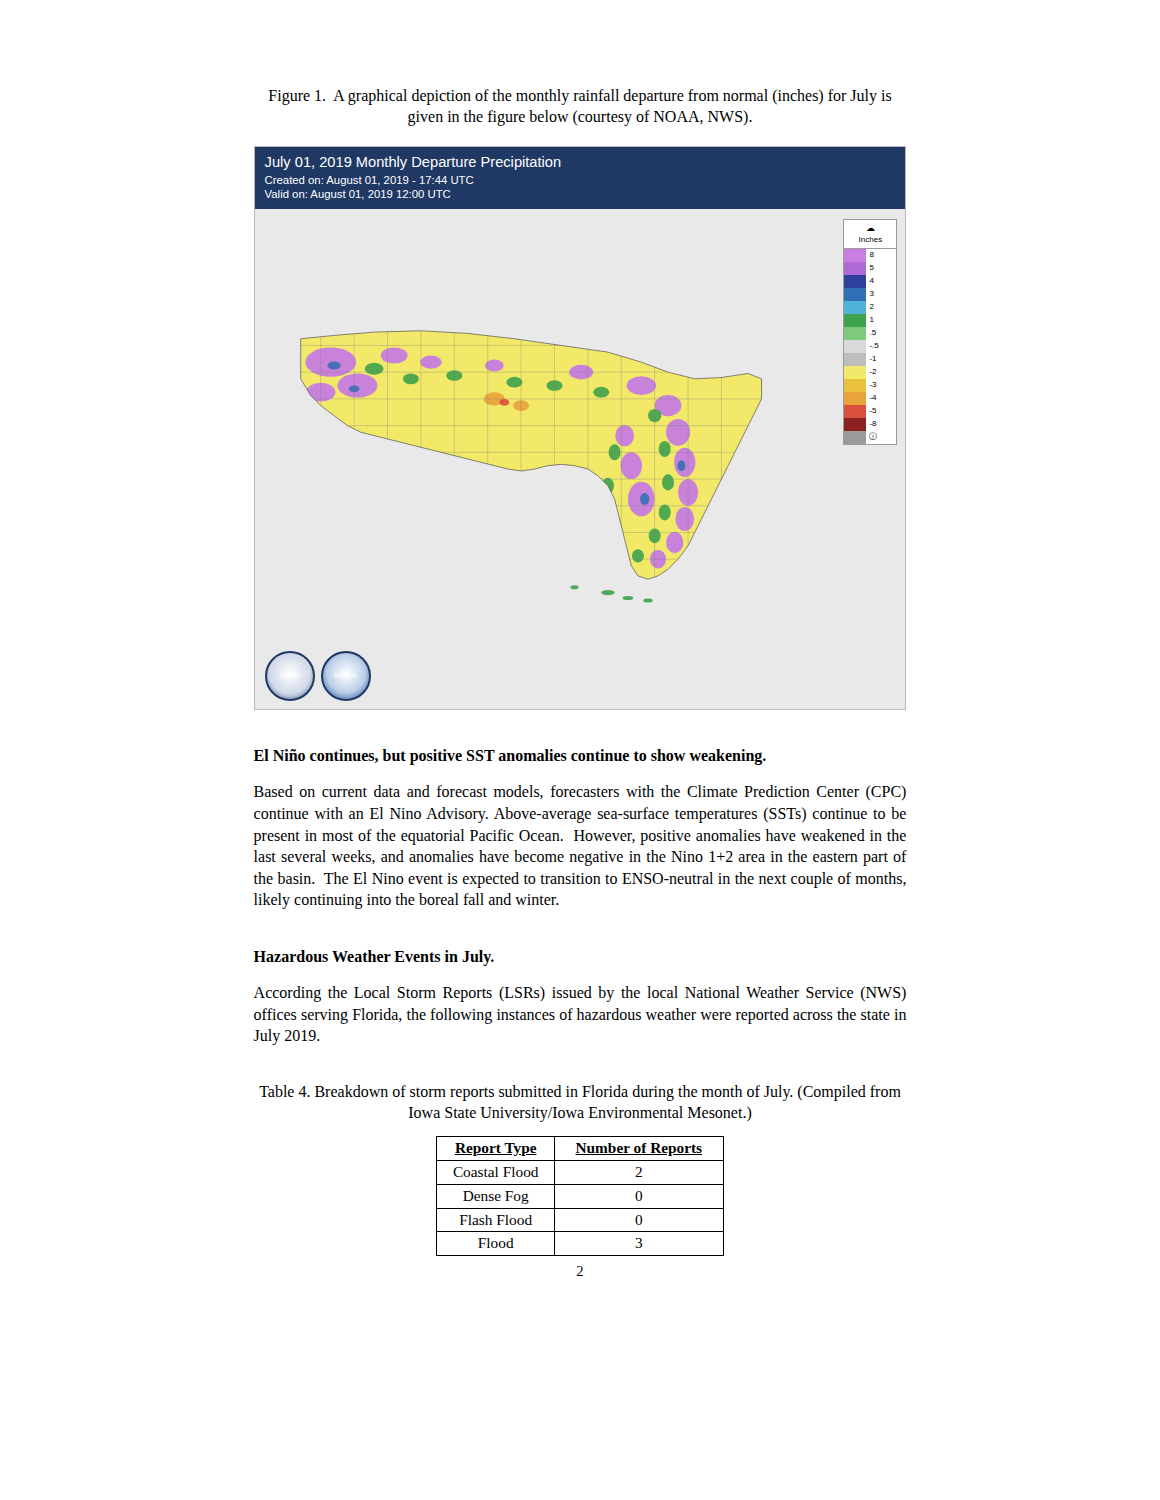Figure 1. A graphical depiction of the monthly rainfall departure from normal (inches) for July is given in the figure below (courtesy of NOAA, NWS).
July 01, 2019 Monthly Departure Precipitation
Created on: August 01, 2019 - 17:44 UTC
Valid on: August 01, 2019 12:00 UTC
☁
Inches
| | 8 |
| | 5 |
| | 4 |
| | 3 |
| | 2 |
| | 1 |
| | .5 |
| | -.5 |
| | -1 |
| | -2 |
| | -3 |
| | -4 |
| | -5 |
| | -8 |
| | ⓘ |
NWS
NOAA
El Niño continues, but positive SST anomalies continue to show weakening.
Based on current data and forecast models, forecasters with the Climate Prediction Center (CPC) continue with an El Nino Advisory. Above-average sea-surface temperatures (SSTs) continue to be present in most of the equatorial Pacific Ocean. However, positive anomalies have weakened in the last several weeks, and anomalies have become negative in the Nino 1+2 area in the eastern part of the basin. The El Nino event is expected to transition to ENSO-neutral in the next couple of months, likely continuing into the boreal fall and winter.
Hazardous Weather Events in July.
According the Local Storm Reports (LSRs) issued by the local National Weather Service (NWS) offices serving Florida, the following instances of hazardous weather were reported across the state in July 2019.
Table 4. Breakdown of storm reports submitted in Florida during the month of July. (Compiled from Iowa State University/Iowa Environmental Mesonet.)
| Report Type | Number of Reports |
| --- | --- |
| Coastal Flood | 2 |
| Dense Fog | 0 |
| Flash Flood | 0 |
| Flood | 3 |
2